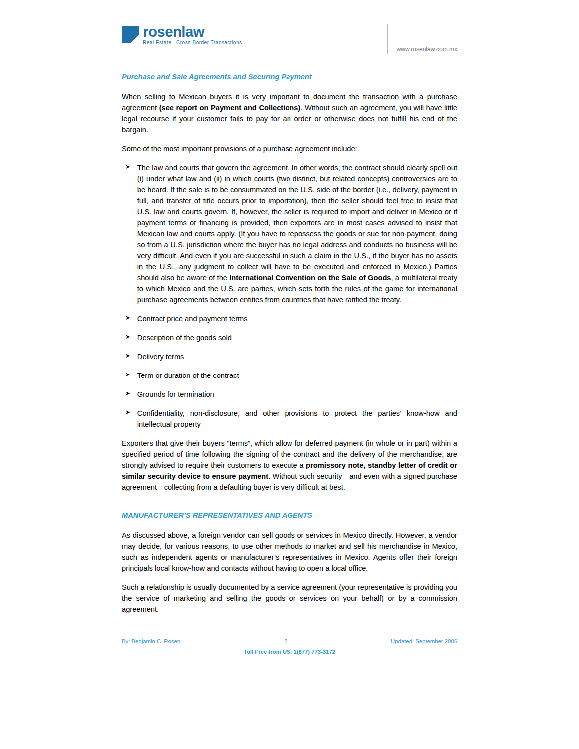rosenlaw
Real Estate . Cross-Border Transactions
www.rosenlaw.com.mx
Purchase and Sale Agreements and Securing Payment
When selling to Mexican buyers it is very important to document the transaction with a purchase agreement (see report on Payment and Collections). Without such an agreement, you will have little legal recourse if your customer fails to pay for an order or otherwise does not fulfill his end of the bargain.
Some of the most important provisions of a purchase agreement include:
The law and courts that govern the agreement. In other words, the contract should clearly spell out (i) under what law and (ii) in which courts (two distinct, but related concepts) controversies are to be heard. If the sale is to be consummated on the U.S. side of the border (i.e., delivery, payment in full, and transfer of title occurs prior to importation), then the seller should feel free to insist that U.S. law and courts govern. If, however, the seller is required to import and deliver in Mexico or if payment terms or financing is provided, then exporters are in most cases advised to insist that Mexican law and courts apply. (If you have to repossess the goods or sue for non-payment, doing so from a U.S. jurisdiction where the buyer has no legal address and conducts no business will be very difficult. And even if you are successful in such a claim in the U.S., if the buyer has no assets in the U.S., any judgment to collect will have to be executed and enforced in Mexico.) Parties should also be aware of the International Convention on the Sale of Goods, a multilateral treaty to which Mexico and the U.S. are parties, which sets forth the rules of the game for international purchase agreements between entities from countries that have ratified the treaty.
Contract price and payment terms
Description of the goods sold
Delivery terms
Term or duration of the contract
Grounds for termination
Confidentiality, non-disclosure, and other provisions to protect the parties’ know-how and intellectual property
Exporters that give their buyers “terms”, which allow for deferred payment (in whole or in part) within a specified period of time following the signing of the contract and the delivery of the merchandise, are strongly advised to require their customers to execute a promissory note, standby letter of credit or similar security device to ensure payment. Without such security—and even with a signed purchase agreement—collecting from a defaulting buyer is very difficult at best.
Manufacturer’s Representatives and Agents
As discussed above, a foreign vendor can sell goods or services in Mexico directly. However, a vendor may decide, for various reasons, to use other methods to market and sell his merchandise in Mexico, such as independent agents or manufacturer’s representatives in Mexico. Agents offer their foreign principals local know-how and contacts without having to open a local office.
Such a relationship is usually documented by a service agreement (your representative is providing you the service of marketing and selling the goods or services on your behalf) or by a commission agreement.
By: Benjamin C. Rosen
2
Updated: September 2006
Toll Free from US: 1(877) 773-3172